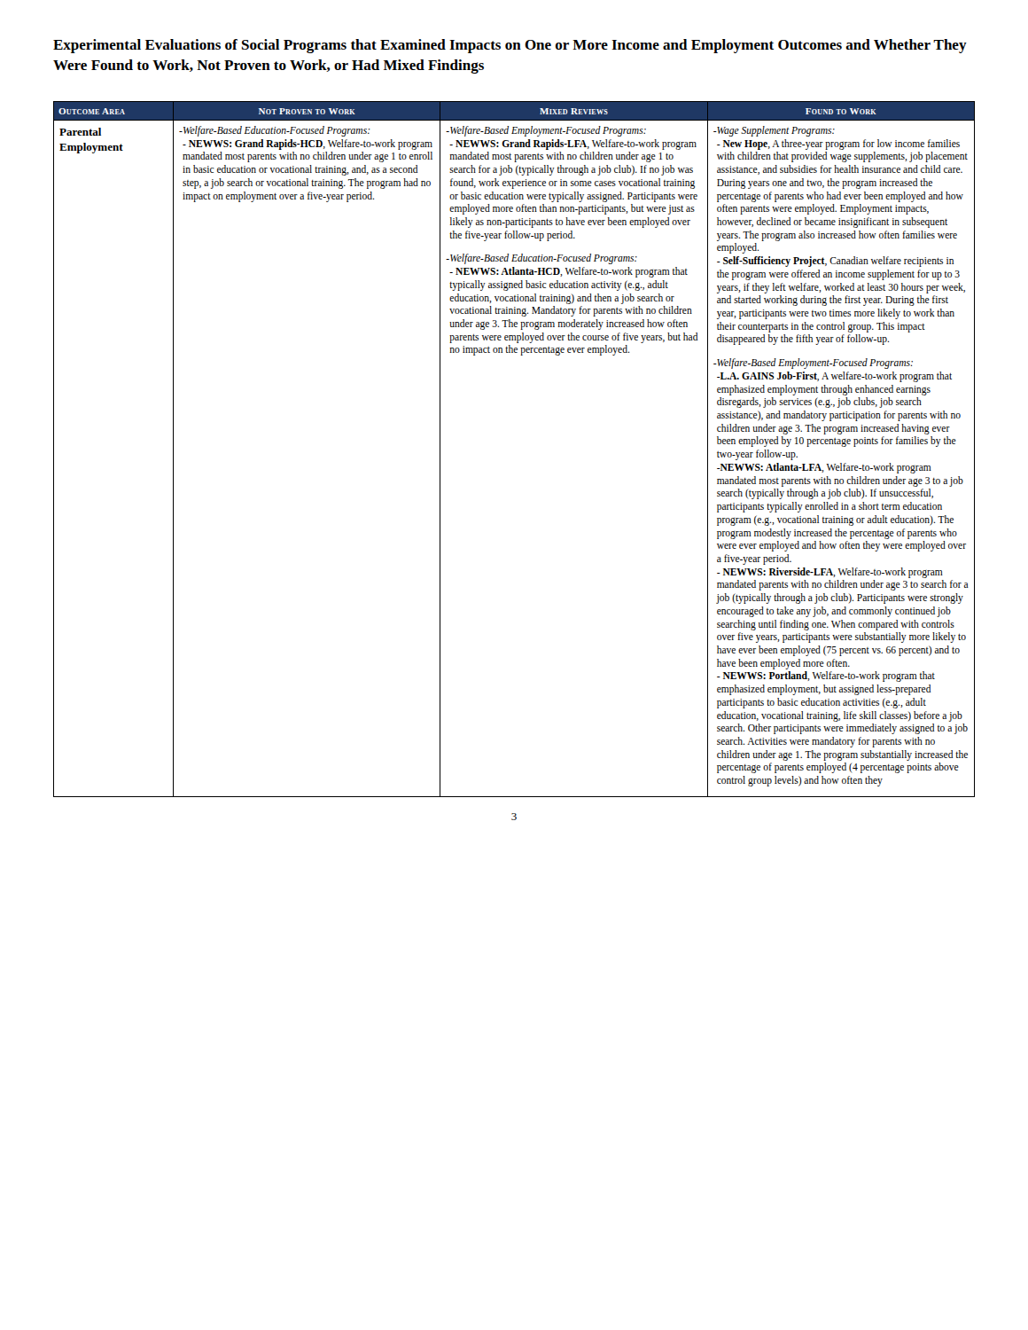Experimental Evaluations of Social Programs that Examined Impacts on One or More Income and Employment Outcomes and Whether They Were Found to Work, Not Proven to Work, or Had Mixed Findings
| Outcome Area | Not Proven to Work | Mixed Reviews | Found to Work |
| --- | --- | --- | --- |
| Parental Employment | -Welfare-Based Education-Focused Programs: - NEWWS: Grand Rapids-HCD , Welfare-to-work program mandated most parents with no children under age 1 to enroll in basic education or vocational training, and, as a second step, a job search or vocational training. The program had no impact on employment over a five-year period. | -Welfare-Based Employment-Focused Programs: - NEWWS: Grand Rapids-LFA , Welfare-to-work program mandated most parents with no children under age 1 to search for a job (typically through a job club). If no job was found, work experience or in some cases vocational training or basic education were typically assigned. Participants were employed more often than non-participants, but were just as likely as non-participants to have ever been employed over the five-year follow-up period. -Welfare-Based Education-Focused Programs: - NEWWS: Atlanta-HCD , Welfare-to-work program that typically assigned basic education activity (e.g., adult education, vocational training) and then a job search or vocational training. Mandatory for parents with no children under age 3. The program moderately increased how often parents were employed over the course of five years, but had no impact on the percentage ever employed. | -Wage Supplement Programs: - New Hope , A three-year program for low income families with children that provided wage supplements, job placement assistance, and subsidies for health insurance and child care. During years one and two, the program increased the percentage of parents who had ever been employed and how often parents were employed. Employment impacts, however, declined or became insignificant in subsequent years. The program also increased how often families were employed. - Self-Sufficiency Project , Canadian welfare recipients in the program were offered an income supplement for up to 3 years, if they left welfare, worked at least 30 hours per week, and started working during the first year. During the first year, participants were two times more likely to work than their counterparts in the control group. This impact disappeared by the fifth year of follow-up. -Welfare-Based Employment-Focused Programs: - L.A. GAINS Job-First , A welfare-to-work program that emphasized employment through enhanced earnings disregards, job services (e.g., job clubs, job search assistance), and mandatory participation for parents with no children under age 3. The program increased having ever been employed by 10 percentage points for families by the two-year follow-up. - NEWWS: Atlanta-LFA , Welfare-to-work program mandated most parents with no children under age 3 to a job search (typically through a job club). If unsuccessful, participants typically enrolled in a short term education program (e.g., vocational training or adult education). The program modestly increased the percentage of parents who were ever employed and how often they were employed over a five-year period. - NEWWS: Riverside-LFA , Welfare-to-work program mandated parents with no children under age 3 to search for a job (typically through a job club). Participants were strongly encouraged to take any job, and commonly continued job searching until finding one. When compared with controls over five years, participants were substantially more likely to have ever been employed (75 percent vs. 66 percent) and to have been employed more often. - NEWWS: Portland , Welfare-to-work program that emphasized employment, but assigned less-prepared participants to basic education activities (e.g., adult education, vocational training, life skill classes) before a job search. Other participants were immediately assigned to a job search. Activities were mandatory for parents with no children under age 1. The program substantially increased the percentage of parents employed (4 percentage points above control group levels) and how often they |
3